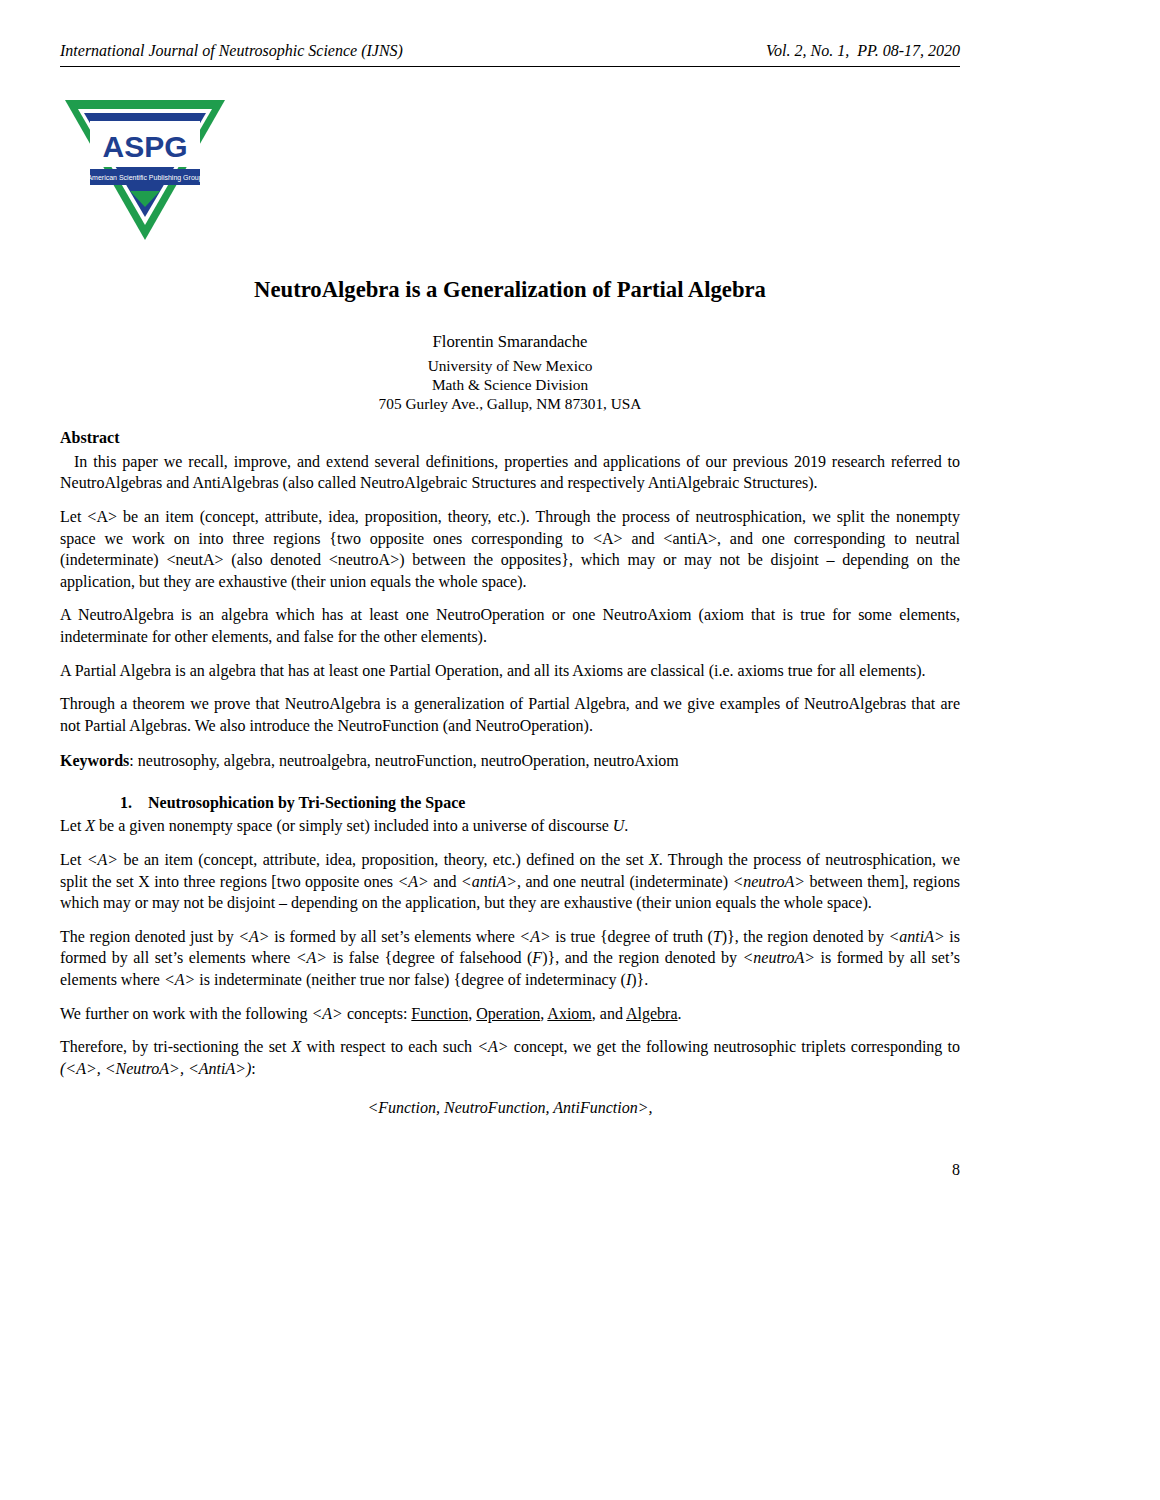International Journal of Neutrosophic Science (IJNS) Vol. 2, No. 1, PP. 08-17, 2020
ASPG American Scientific Publishing Group
NeutroAlgebra is a Generalization of Partial Algebra
Florentin Smarandache
University of New Mexico
Math & Science Division
705 Gurley Ave., Gallup, NM 87301, USA
Abstract
In this paper we recall, improve, and extend several definitions, properties and applications of our previous 2019 research referred to NeutroAlgebras and AntiAlgebras (also called NeutroAlgebraic Structures and respectively AntiAlgebraic Structures).
Let <A> be an item (concept, attribute, idea, proposition, theory, etc.). Through the process of neutrosphication, we split the nonempty space we work on into three regions {two opposite ones corresponding to <A> and <antiA>, and one corresponding to neutral (indeterminate) <neutA> (also denoted <neutroA>) between the opposites}, which may or may not be disjoint – depending on the application, but they are exhaustive (their union equals the whole space).
A NeutroAlgebra is an algebra which has at least one NeutroOperation or one NeutroAxiom (axiom that is true for some elements, indeterminate for other elements, and false for the other elements).
A Partial Algebra is an algebra that has at least one Partial Operation, and all its Axioms are classical (i.e. axioms true for all elements).
Through a theorem we prove that NeutroAlgebra is a generalization of Partial Algebra, and we give examples of NeutroAlgebras that are not Partial Algebras. We also introduce the NeutroFunction (and NeutroOperation).
Keywords: neutrosophy, algebra, neutroalgebra, neutroFunction, neutroOperation, neutroAxiom
1. Neutrosophication by Tri-Sectioning the Space
Let X be a given nonempty space (or simply set) included into a universe of discourse U.
Let <A> be an item (concept, attribute, idea, proposition, theory, etc.) defined on the set X. Through the process of neutrosphication, we split the set X into three regions [two opposite ones <A> and <antiA>, and one neutral (indeterminate) <neutroA> between them], regions which may or may not be disjoint – depending on the application, but they are exhaustive (their union equals the whole space).
The region denoted just by <A> is formed by all set’s elements where <A> is true {degree of truth (T)}, the region denoted by <antiA> is formed by all set’s elements where <A> is false {degree of falsehood (F)}, and the region denoted by <neutroA> is formed by all set’s elements where <A> is indeterminate (neither true nor false) {degree of indeterminacy (I)}.
We further on work with the following <A> concepts: Function, Operation, Axiom, and Algebra.
Therefore, by tri-sectioning the set X with respect to each such <A> concept, we get the following neutrosophic triplets corresponding to (<A>, <NeutroA>, <AntiA>):
<Function, NeutroFunction, AntiFunction>,
8